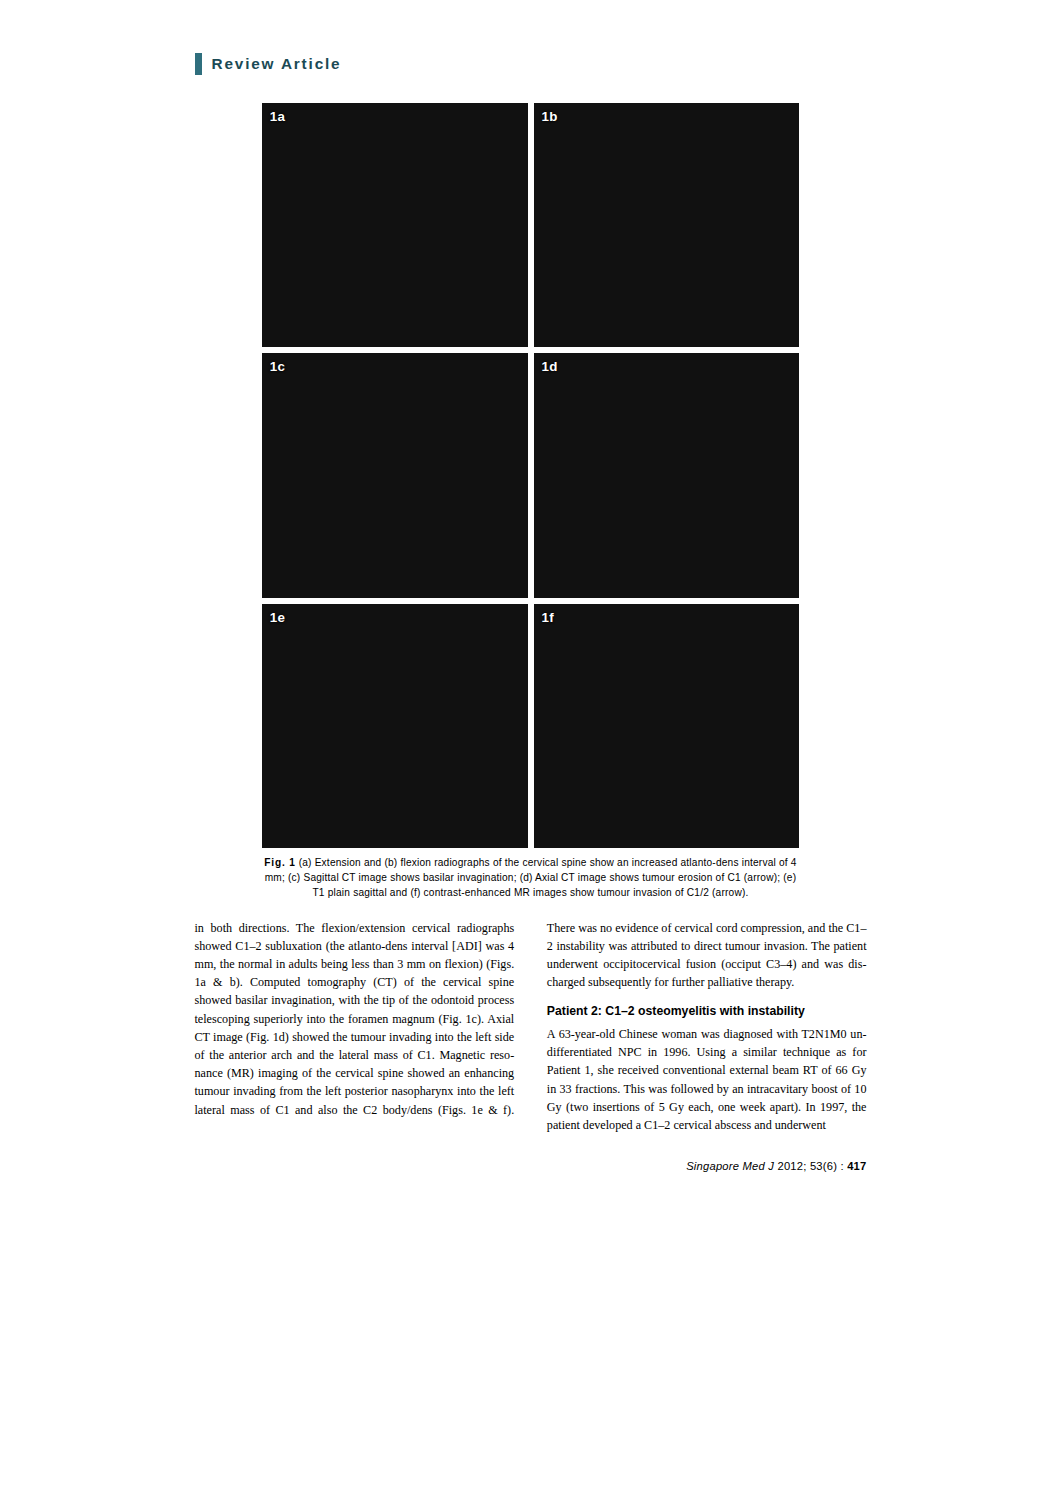Review Article
1a
1b
1c
1d
1e
1f
Fig. 1 (a) Extension and (b) flexion radiographs of the cervical spine show an increased atlanto-dens interval of 4 mm; (c) Sagittal CT image shows basilar invagination; (d) Axial CT image shows tumour erosion of C1 (arrow); (e) T1 plain sagittal and (f) contrast-enhanced MR images show tumour invasion of C1/2 (arrow).
in both directions. The flexion/extension cervical radiographs showed C1–2 subluxation (the atlanto-dens interval [ADI] was 4 mm, the normal in adults being less than 3 mm on flexion) (Figs. 1a & b). Computed tomography (CT) of the cervical spine showed basilar invagination, with the tip of the odontoid process telescoping superiorly into the foramen magnum (Fig. 1c). Axial CT image (Fig. 1d) showed the tumour invading into the left side of the anterior arch and the lateral mass of C1. Magnetic resonance (MR) imaging of the cervical spine showed an enhancing tumour invading from the left posterior nasopharynx into the left lateral mass of C1 and also the C2 body/dens (Figs. 1e & f). There was no evidence of cervical cord compression, and the C1–2 instability was attributed to direct tumour invasion. The patient underwent occipitocervical fusion (occiput C3–4) and was discharged subsequently for further palliative therapy.
Patient 2: C1–2 osteomyelitis with instability
A 63-year-old Chinese woman was diagnosed with T2N1M0 undifferentiated NPC in 1996. Using a similar technique as for Patient 1, she received conventional external beam RT of 66 Gy in 33 fractions. This was followed by an intracavitary boost of 10 Gy (two insertions of 5 Gy each, one week apart). In 1997, the patient developed a C1–2 cervical abscess and underwent
Singapore Med J 2012; 53(6) : 417